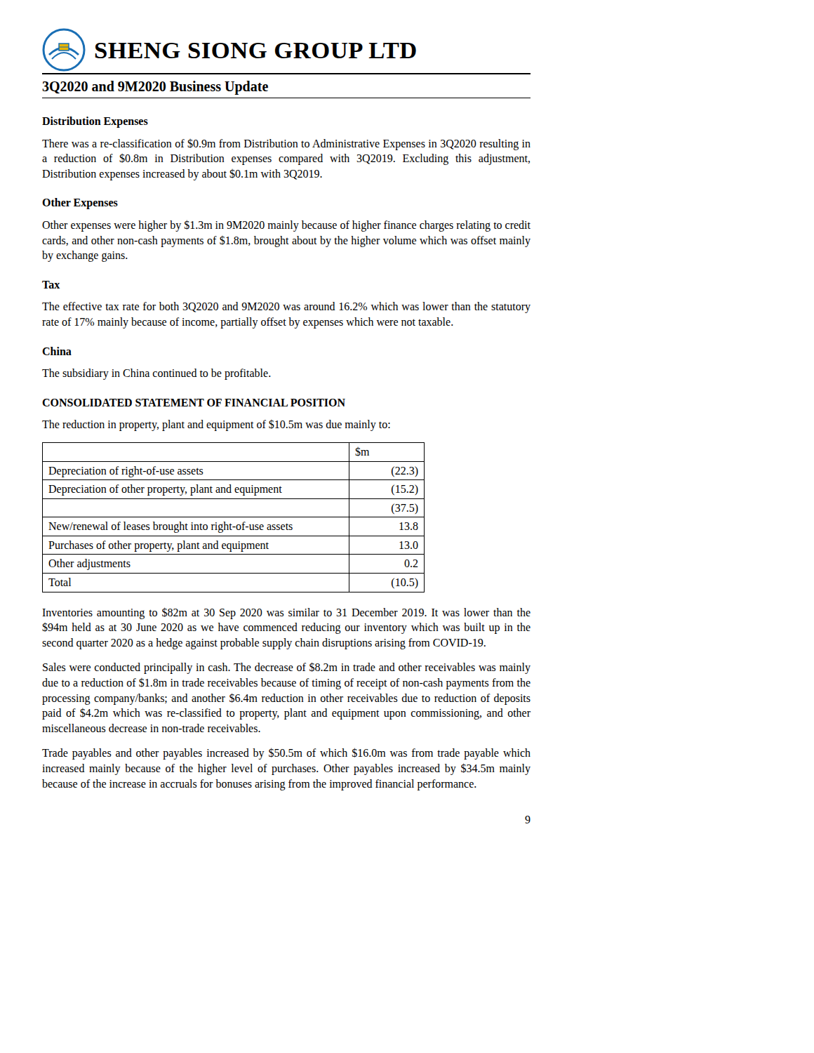SHENG SIONG GROUP LTD
3Q2020 and 9M2020 Business Update
Distribution Expenses
There was a re-classification of $0.9m from Distribution to Administrative Expenses in 3Q2020 resulting in a reduction of $0.8m in Distribution expenses compared with 3Q2019. Excluding this adjustment, Distribution expenses increased by about $0.1m with 3Q2019.
Other Expenses
Other expenses were higher by $1.3m in 9M2020 mainly because of higher finance charges relating to credit cards, and other non-cash payments of $1.8m, brought about by the higher volume which was offset mainly by exchange gains.
Tax
The effective tax rate for both 3Q2020 and 9M2020 was around 16.2% which was lower than the statutory rate of 17% mainly because of income, partially offset by expenses which were not taxable.
China
The subsidiary in China continued to be profitable.
CONSOLIDATED STATEMENT OF FINANCIAL POSITION
The reduction in property, plant and equipment of $10.5m was due mainly to:
| | $m |
| Depreciation of right-of-use assets | (22.3) |
| Depreciation of other property, plant and equipment | (15.2) |
| | (37.5) |
| New/renewal of leases brought into right-of-use assets | 13.8 |
| Purchases of other property, plant and equipment | 13.0 |
| Other adjustments | 0.2 |
| Total | (10.5) |
Inventories amounting to $82m at 30 Sep 2020 was similar to 31 December 2019. It was lower than the $94m held as at 30 June 2020 as we have commenced reducing our inventory which was built up in the second quarter 2020 as a hedge against probable supply chain disruptions arising from COVID-19.
Sales were conducted principally in cash. The decrease of $8.2m in trade and other receivables was mainly due to a reduction of $1.8m in trade receivables because of timing of receipt of non-cash payments from the processing company/banks; and another $6.4m reduction in other receivables due to reduction of deposits paid of $4.2m which was re-classified to property, plant and equipment upon commissioning, and other miscellaneous decrease in non-trade receivables.
Trade payables and other payables increased by $50.5m of which $16.0m was from trade payable which increased mainly because of the higher level of purchases. Other payables increased by $34.5m mainly because of the increase in accruals for bonuses arising from the improved financial performance.
9